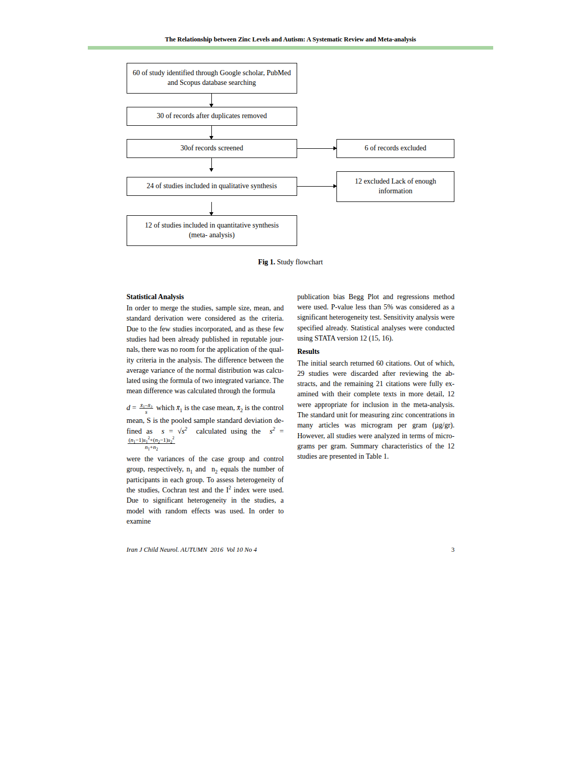The Relationship between Zinc Levels and Autism: A Systematic Review and Meta-analysis
| 60 of study identified through Google scholar, PubMed and Scopus database searching | | |
| 30 of records after duplicates removed | | |
| 30of records screened | | 6 of records excluded |
| 24 of studies included in qualitative synthesis | | 12 excluded Lack of enough information |
| 12 of studies included in quantitative synthesis (meta- analysis) | | |
Fig 1. Study flowchart
Statistical Analysis
In order to merge the studies, sample size, mean, and standard derivation were considered as the criteria. Due to the few studies incorporated, and as these few studies had been already published in reputable journals, there was no room for the application of the quality criteria in the analysis. The difference between the average variance of the normal distribution was calculated using the formula of two integrated variance. The mean difference was calculated through the formula
d = x̄1–x̄2 s which x̄1 is the case mean, x̄2 is the control mean, S is the pooled sample standard deviation defined as s = √s2 calculated using the s2 = (n1−1)s12+(n2−1)s22 n1+n2
were the variances of the case group and control group, respectively, n1 and n2 equals the number of participants in each group. To assess heterogeneity of the studies, Cochran test and the I2 index were used. Due to significant heterogeneity in the studies, a model with random effects was used. In order to examine
publication bias Begg Plot and regressions method were used. P-value less than 5% was considered as a significant heterogeneity test. Sensitivity analysis were specified already. Statistical analyses were conducted using STATA version 12 (15, 16).
Results
The initial search returned 60 citations. Out of which, 29 studies were discarded after reviewing the abstracts, and the remaining 21 citations were fully examined with their complete texts in more detail, 12 were appropriate for inclusion in the meta-analysis. The standard unit for measuring zinc concentrations in many articles was microgram per gram (µg/gr). However, all studies were analyzed in terms of micrograms per gram. Summary characteristics of the 12 studies are presented in Table 1.
Iran J Child Neurol. AUTUMN 2016 Vol 10 No 4
3